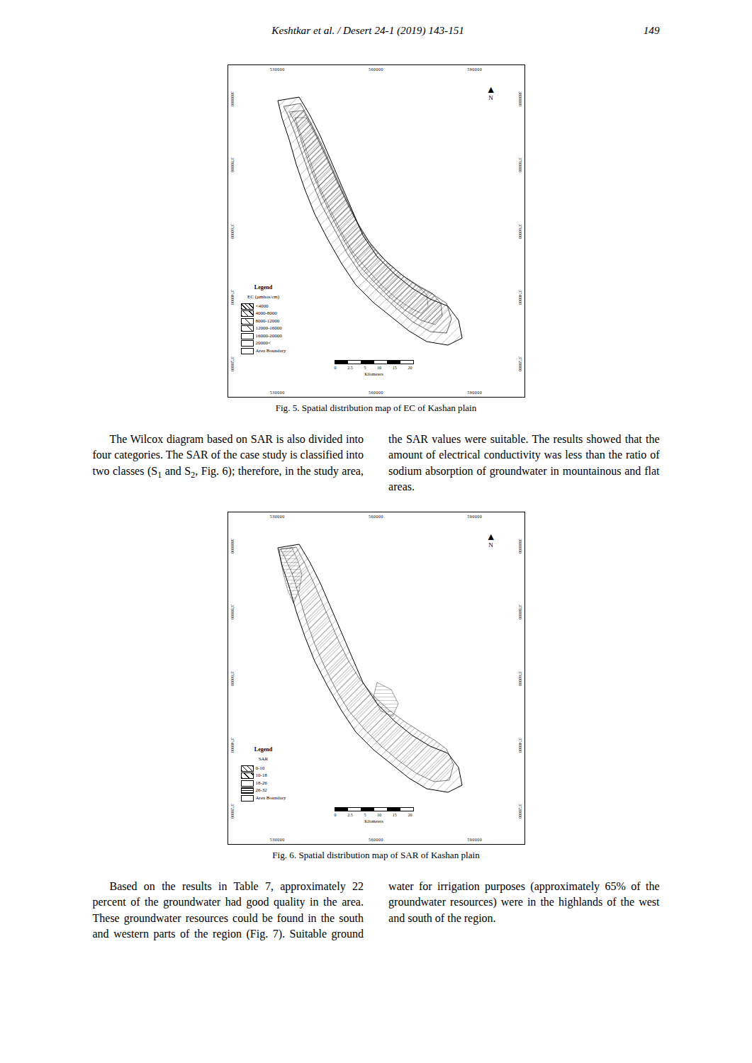Keshtkar et al. / Desert 24-1 (2019) 143-151 149
530000560000590000
38000003780000376000037400003720000
38000003780000376000037400003720000
530000560000590000
▲N
Legend
EC (µmhos/cm)
<4000
4000-8000
8000-12000
12000-16000
16000-20000
20000<
Area Boundary
02.55101520
Kilometers
Fig. 5. Spatial distribution map of EC of Kashan plain
The Wilcox diagram based on SAR is also divided into four categories. The SAR of the case study is classified into two classes (S1 and S2, Fig. 6); therefore, in the study area, the SAR values were suitable. The results showed that the amount of electrical conductivity was less than the ratio of sodium absorption of groundwater in mountainous and flat areas.
530000560000590000
38000003780000376000037400003720000
38000003780000376000037400003720000
530000560000590000
▲N
Legend
SAR
0-10
10-18
18-26
26-32
Area Boundary
02.55101520
Kilometers
Fig. 6. Spatial distribution map of SAR of Kashan plain
Based on the results in Table 7, approximately 22 percent of the groundwater had good quality in the area. These groundwater resources could be found in the south and western parts of the region (Fig. 7). Suitable ground water for irrigation purposes (approximately 65% of the groundwater resources) were in the highlands of the west and south of the region.